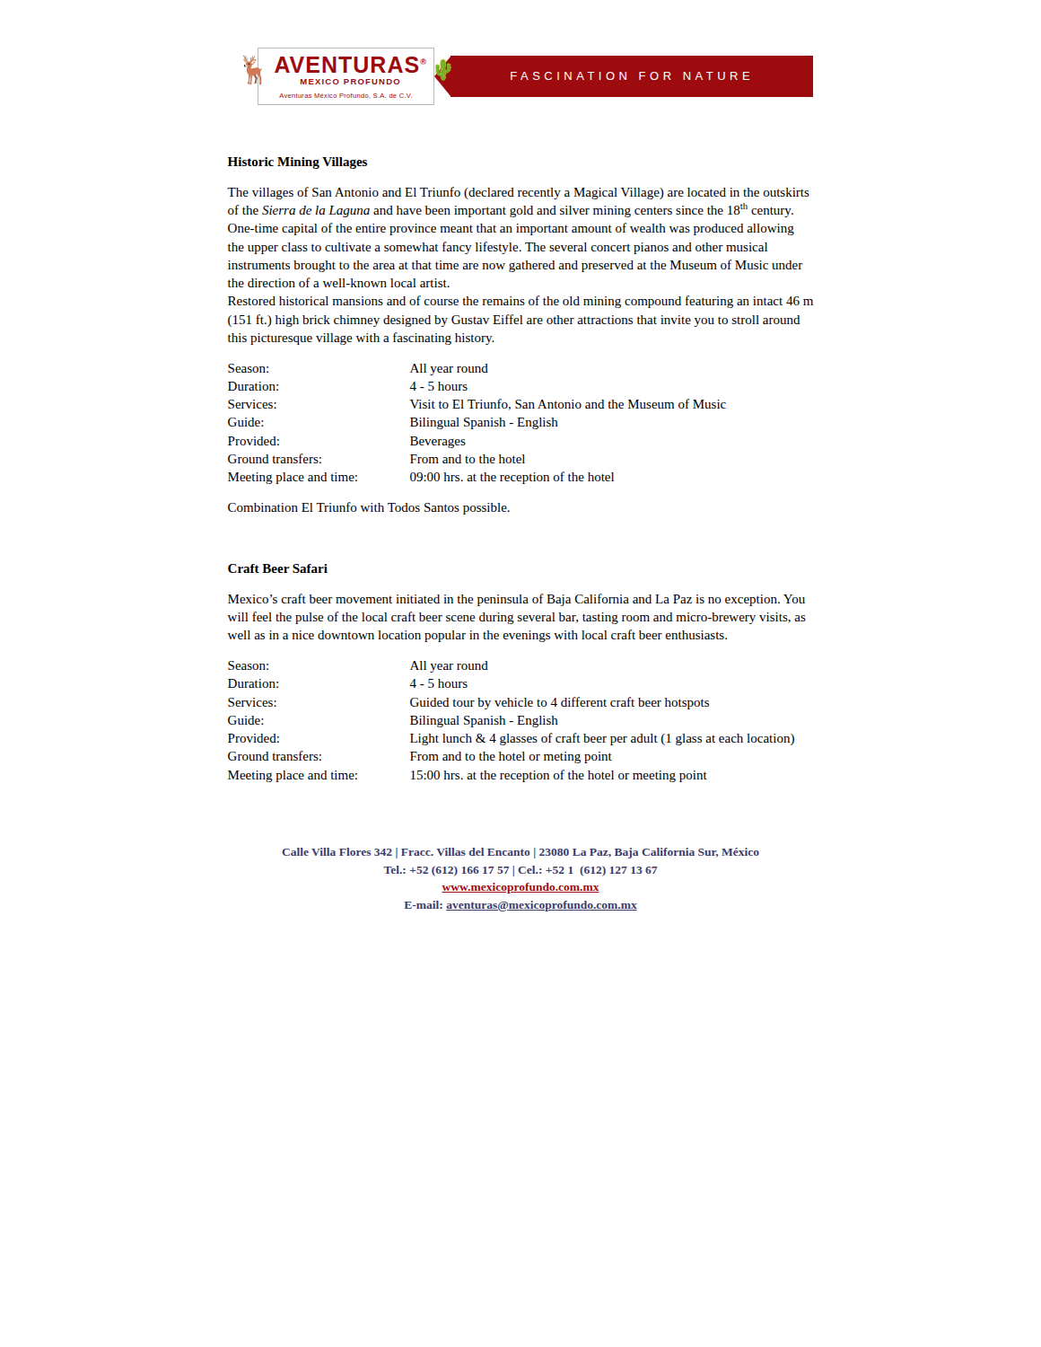🦌 AVENTURAS® MEXICO PROFUNDO 🌵
Aventuras México Profundo, S.A. de C.V.
FASCINATION FOR NATURE
Historic Mining Villages
The villages of San Antonio and El Triunfo (declared recently a Magical Village) are located in the outskirts of the Sierra de la Laguna and have been important gold and silver mining centers since the 18th century.
One-time capital of the entire province meant that an important amount of wealth was produced allowing the upper class to cultivate a somewhat fancy lifestyle. The several concert pianos and other musical instruments brought to the area at that time are now gathered and preserved at the Museum of Music under the direction of a well-known local artist.
Restored historical mansions and of course the remains of the old mining compound featuring an intact 46 m (151 ft.) high brick chimney designed by Gustav Eiffel are other attractions that invite you to stroll around this picturesque village with a fascinating history.
| Season: | All year round |
| Duration: | 4 - 5 hours |
| Services: | Visit to El Triunfo, San Antonio and the Museum of Music |
| Guide: | Bilingual Spanish - English |
| Provided: | Beverages |
| Ground transfers: | From and to the hotel |
| Meeting place and time: | 09:00 hrs. at the reception of the hotel |
Combination El Triunfo with Todos Santos possible.
Craft Beer Safari
Mexico’s craft beer movement initiated in the peninsula of Baja California and La Paz is no exception. You will feel the pulse of the local craft beer scene during several bar, tasting room and micro-brewery visits, as well as in a nice downtown location popular in the evenings with local craft beer enthusiasts.
| Season: | All year round |
| Duration: | 4 - 5 hours |
| Services: | Guided tour by vehicle to 4 different craft beer hotspots |
| Guide: | Bilingual Spanish - English |
| Provided: | Light lunch & 4 glasses of craft beer per adult (1 glass at each location) |
| Ground transfers: | From and to the hotel or meting point |
| Meeting place and time: | 15:00 hrs. at the reception of the hotel or meeting point |
Calle Villa Flores 342 | Fracc. Villas del Encanto | 23080 La Paz, Baja California Sur, México
Tel.: +52 (612) 166 17 57 | Cel.: +52 1 (612) 127 13 67
www.mexicoprofundo.com.mx
E-mail: aventuras@mexicoprofundo.com.mx